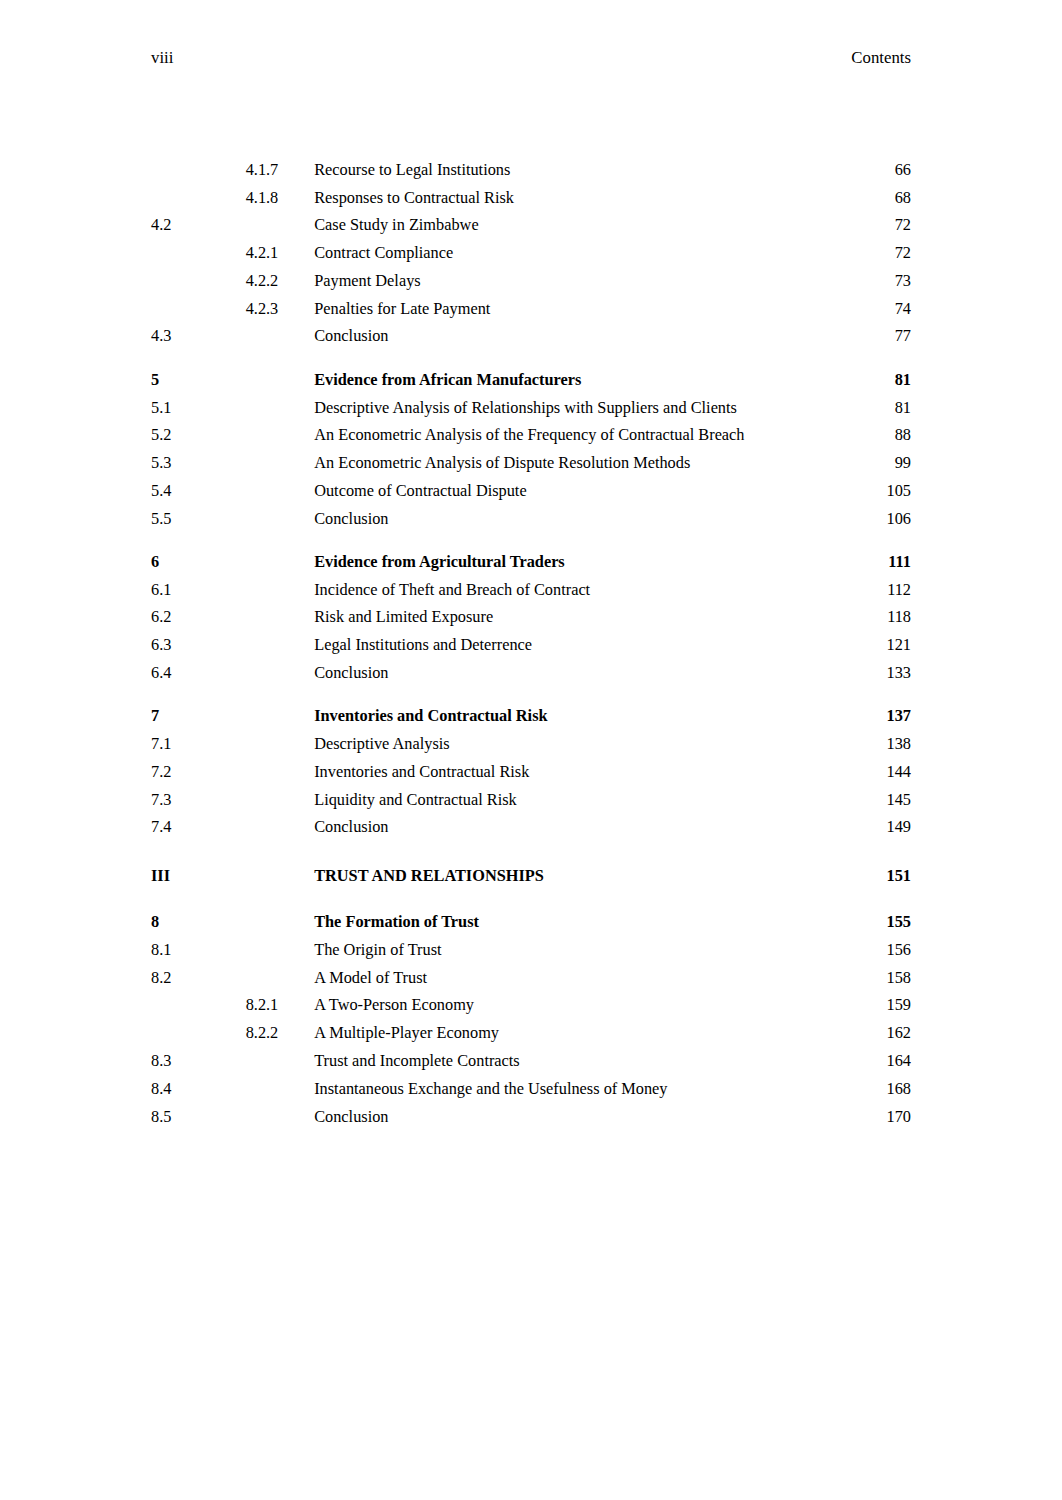viii Contents
| | 4.1.7 | Recourse to Legal Institutions | 66 |
| | 4.1.8 | Responses to Contractual Risk | 68 |
| 4.2 | | Case Study in Zimbabwe | 72 |
| | 4.2.1 | Contract Compliance | 72 |
| | 4.2.2 | Payment Delays | 73 |
| | 4.2.3 | Penalties for Late Payment | 74 |
| 4.3 | | Conclusion | 77 |
| 5 | | Evidence from African Manufacturers | 81 |
| 5.1 | | Descriptive Analysis of Relationships with Suppliers and Clients | 81 |
| 5.2 | | An Econometric Analysis of the Frequency of Contractual Breach | 88 |
| 5.3 | | An Econometric Analysis of Dispute Resolution Methods | 99 |
| 5.4 | | Outcome of Contractual Dispute | 105 |
| 5.5 | | Conclusion | 106 |
| 6 | | Evidence from Agricultural Traders | 111 |
| 6.1 | | Incidence of Theft and Breach of Contract | 112 |
| 6.2 | | Risk and Limited Exposure | 118 |
| 6.3 | | Legal Institutions and Deterrence | 121 |
| 6.4 | | Conclusion | 133 |
| 7 | | Inventories and Contractual Risk | 137 |
| 7.1 | | Descriptive Analysis | 138 |
| 7.2 | | Inventories and Contractual Risk | 144 |
| 7.3 | | Liquidity and Contractual Risk | 145 |
| 7.4 | | Conclusion | 149 |
| III | | TRUST AND RELATIONSHIPS | 151 |
| 8 | | The Formation of Trust | 155 |
| 8.1 | | The Origin of Trust | 156 |
| 8.2 | | A Model of Trust | 158 |
| | 8.2.1 | A Two-Person Economy | 159 |
| | 8.2.2 | A Multiple-Player Economy | 162 |
| 8.3 | | Trust and Incomplete Contracts | 164 |
| 8.4 | | Instantaneous Exchange and the Usefulness of Money | 168 |
| 8.5 | | Conclusion | 170 |